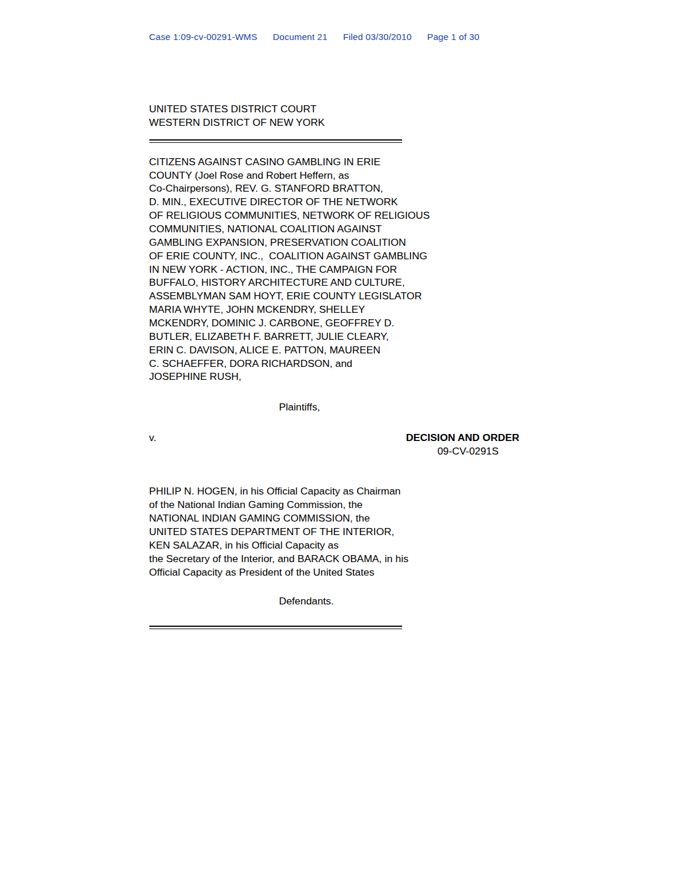Case 1:09-cv-00291-WMS Document 21 Filed 03/30/2010 Page 1 of 30
UNITED STATES DISTRICT COURT
WESTERN DISTRICT OF NEW YORK
CITIZENS AGAINST CASINO GAMBLING IN ERIE
COUNTY (Joel Rose and Robert Heffern, as
Co-Chairpersons), REV. G. STANFORD BRATTON,
D. MIN., EXECUTIVE DIRECTOR OF THE NETWORK
OF RELIGIOUS COMMUNITIES, NETWORK OF RELIGIOUS
COMMUNITIES, NATIONAL COALITION AGAINST
GAMBLING EXPANSION, PRESERVATION COALITION
OF ERIE COUNTY, INC., COALITION AGAINST GAMBLING
IN NEW YORK - ACTION, INC., THE CAMPAIGN FOR
BUFFALO, HISTORY ARCHITECTURE AND CULTURE,
ASSEMBLYMAN SAM HOYT, ERIE COUNTY LEGISLATOR
MARIA WHYTE, JOHN MCKENDRY, SHELLEY
MCKENDRY, DOMINIC J. CARBONE, GEOFFREY D.
BUTLER, ELIZABETH F. BARRETT, JULIE CLEARY,
ERIN C. DAVISON, ALICE E. PATTON, MAUREEN
C. SCHAEFFER, DORA RICHARDSON, and
JOSEPHINE RUSH,
Plaintiffs,
v. DECISION AND ORDER 09-CV-0291S
PHILIP N. HOGEN, in his Official Capacity as Chairman
of the National Indian Gaming Commission, the
NATIONAL INDIAN GAMING COMMISSION, the
UNITED STATES DEPARTMENT OF THE INTERIOR,
KEN SALAZAR, in his Official Capacity as
the Secretary of the Interior, and BARACK OBAMA, in his
Official Capacity as President of the United States
Defendants.